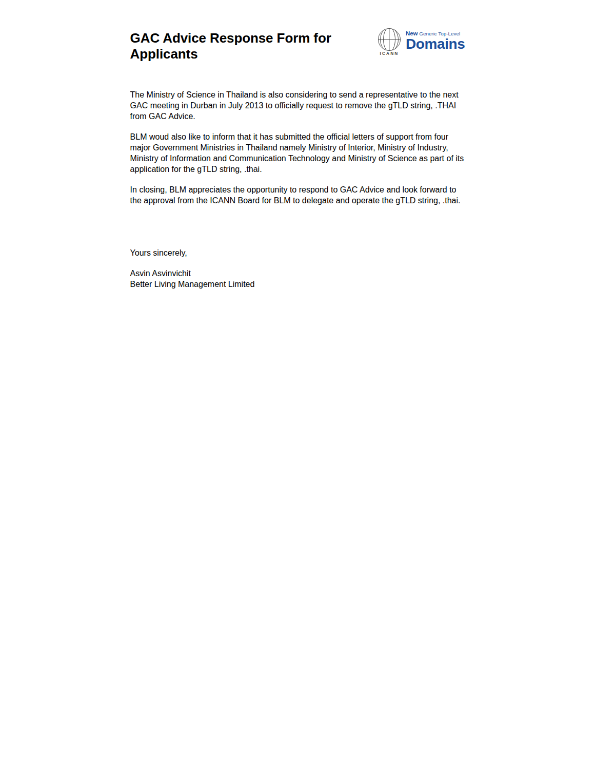GAC Advice Response Form for Applicants
ICANN
New Generic Top-Level
Domains
The Ministry of Science in Thailand is also considering to send a representative to the next GAC meeting in Durban in July 2013 to officially request to remove the gTLD string, .THAI from GAC Advice.
BLM woud also like to inform that it has submitted the official letters of support from four major Government Ministries in Thailand namely Ministry of Interior, Ministry of Industry, Ministry of Information and Communication Technology and Ministry of Science as part of its application for the gTLD string, .thai.
In closing, BLM appreciates the opportunity to respond to GAC Advice and look forward to the approval from the ICANN Board for BLM to delegate and operate the gTLD string, .thai.
Yours sincerely,
Asvin Asvinvichit
Better Living Management Limited